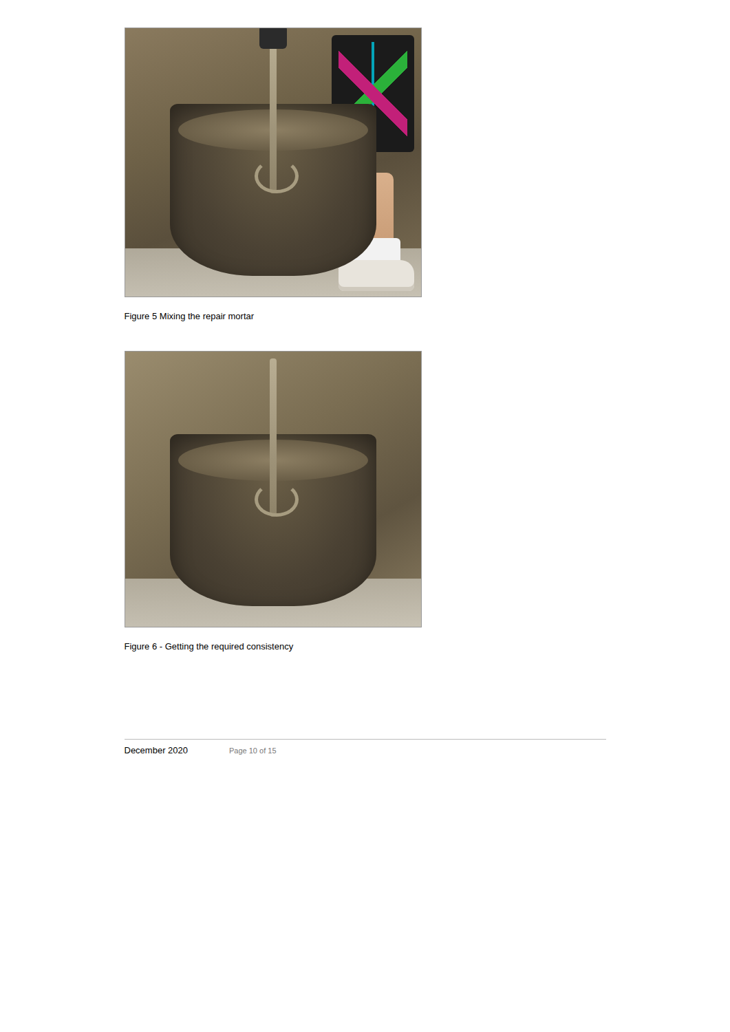Figure 5 Mixing the repair mortar
Figure 6 - Getting the required consistency
December 2020 Page 10 of 15